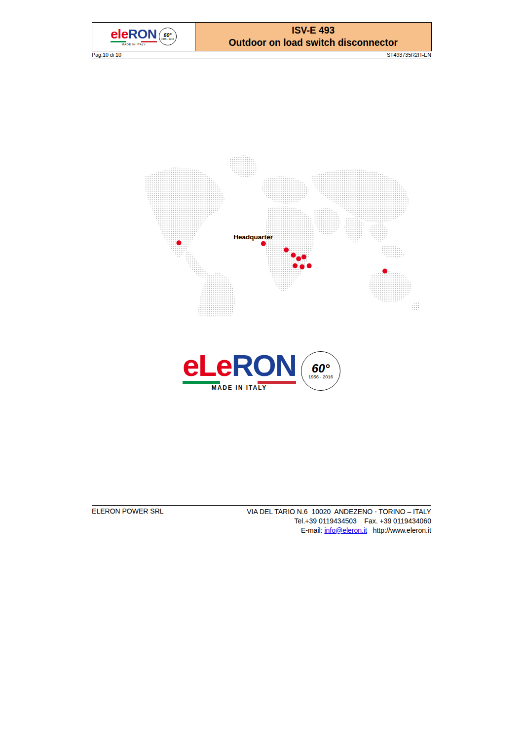eleRON
MADE IN ITALY
60°
1956 - 2016
ISV-E 493
Outdoor on load switch disconnector
Pag.10 di 10 ST493735R2IT-EN
Headquarter
eLeRON
MADE IN ITALY
60°
1956 - 2016
ELERON POWER SRL
VIA DEL TARIO N.6 10020 ANDEZENO - TORINO – ITALY
Tel.+39 0119434503 Fax. +39 0119434060
E-mail: info@eleron.it http://www.eleron.it